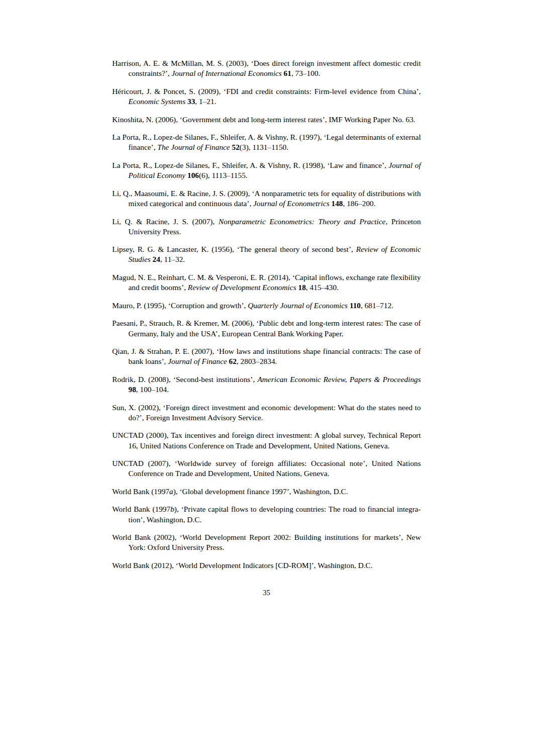Harrison, A. E. & McMillan, M. S. (2003), ‘Does direct foreign investment affect domestic credit constraints?’, Journal of International Economics 61, 73–100.
Héricourt, J. & Poncet, S. (2009), ‘FDI and credit constraints: Firm-level evidence from China’, Economic Systems 33, 1–21.
Kinoshita, N. (2006), ‘Government debt and long-term interest rates’, IMF Working Paper No. 63.
La Porta, R., Lopez-de Silanes, F., Shleifer, A. & Vishny, R. (1997), ‘Legal determinants of external finance’, The Journal of Finance 52(3), 1131–1150.
La Porta, R., Lopez-de Silanes, F., Shleifer, A. & Vishny, R. (1998), ‘Law and finance’, Journal of Political Economy 106(6), 1113–1155.
Li, Q., Maasoumi, E. & Racine, J. S. (2009), ‘A nonparametric tets for equality of distributions with mixed categorical and continuous data’, Journal of Econometrics 148, 186–200.
Li, Q. & Racine, J. S. (2007), Nonparametric Econometrics: Theory and Practice, Princeton University Press.
Lipsey, R. G. & Lancaster, K. (1956), ‘The general theory of second best’, Review of Economic Studies 24, 11–32.
Magud, N. E., Reinhart, C. M. & Vesperoni, E. R. (2014), ‘Capital inflows, exchange rate flexibility and credit booms’, Review of Development Economics 18, 415–430.
Mauro, P. (1995), ‘Corruption and growth’, Quarterly Journal of Economics 110, 681–712.
Paesani, P., Strauch, R. & Kremer, M. (2006), ‘Public debt and long-term interest rates: The case of Germany, Italy and the USA’, European Central Bank Working Paper.
Qian, J. & Strahan, P. E. (2007), ‘How laws and institutions shape financial contracts: The case of bank loans’, Journal of Finance 62, 2803–2834.
Rodrik, D. (2008), ‘Second-best institutions’, American Economic Review, Papers & Proceedings 98, 100–104.
Sun, X. (2002), ‘Foreign direct investment and economic development: What do the states need to do?’, Foreign Investment Advisory Service.
UNCTAD (2000), Tax incentives and foreign direct investment: A global survey, Technical Report 16, United Nations Conference on Trade and Development, United Nations, Geneva.
UNCTAD (2007), ‘Worldwide survey of foreign affiliates: Occasional note’, United Nations Conference on Trade and Development, United Nations, Geneva.
World Bank (1997a), ‘Global development finance 1997’, Washington, D.C.
World Bank (1997b), ‘Private capital flows to developing countries: The road to financial integration’, Washington, D.C.
World Bank (2002), ‘World Development Report 2002: Building institutions for markets’, New York: Oxford University Press.
World Bank (2012), ‘World Development Indicators [CD-ROM]’, Washington, D.C.
35